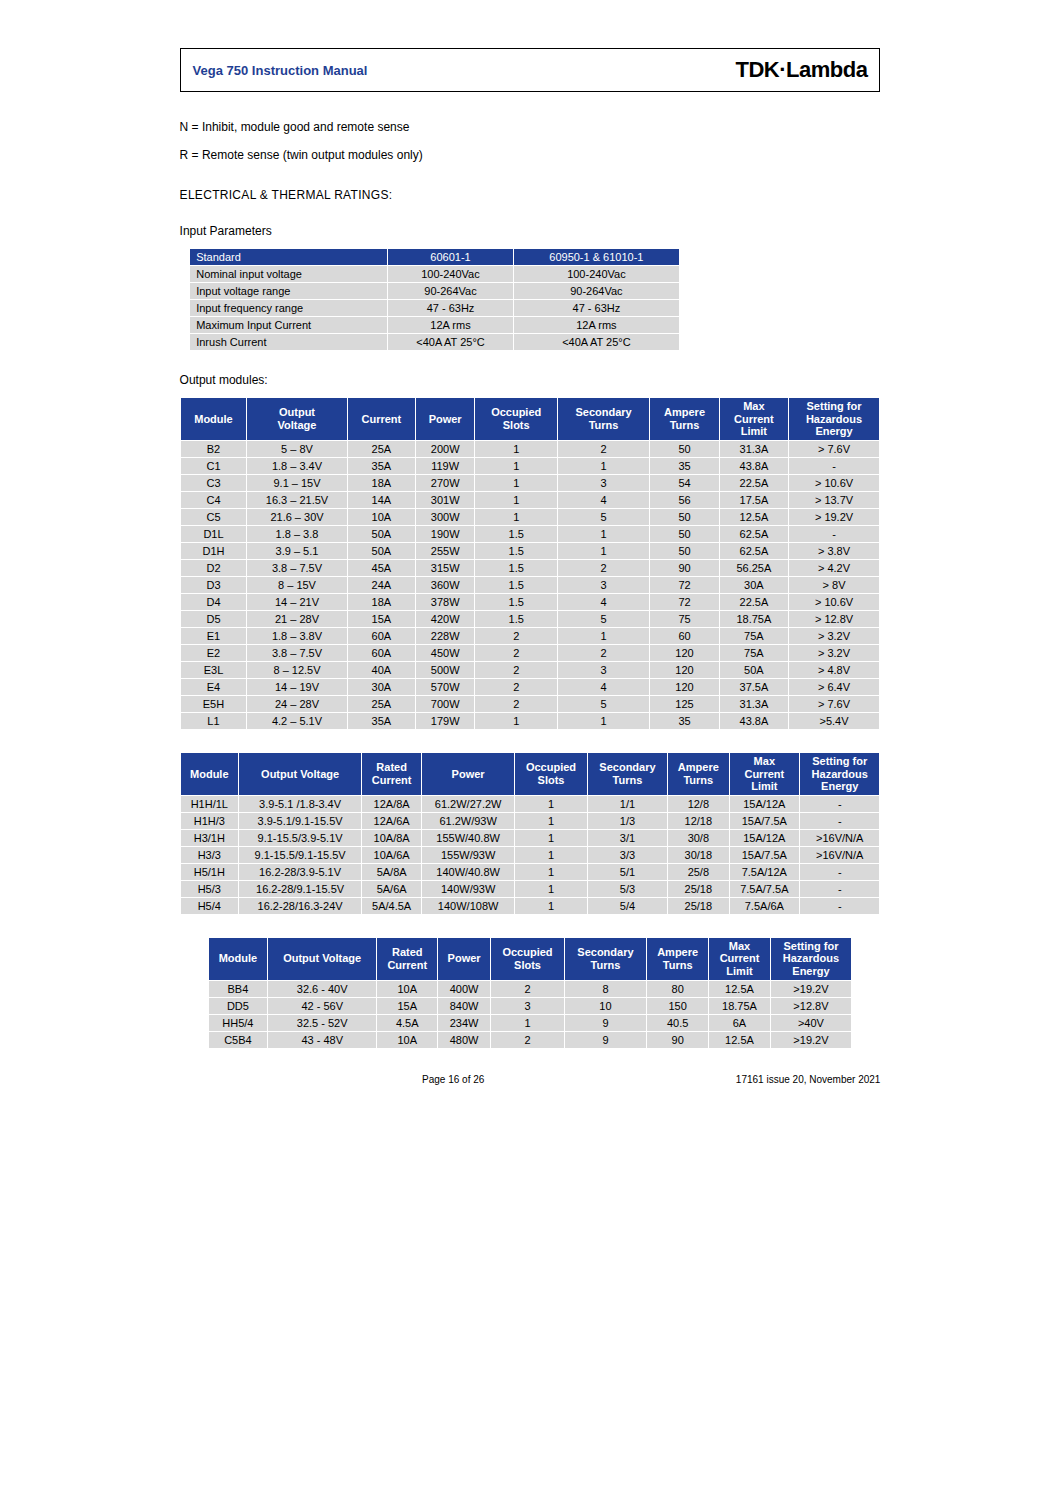Vega 750 Instruction Manual TDK·Lambda
N = Inhibit, module good and remote sense
R = Remote sense (twin output modules only)
ELECTRICAL & THERMAL RATINGS:
Input Parameters
| Standard | 60601-1 | 60950-1 & 61010-1 |
| --- | --- | --- |
| Nominal input voltage | 100-240Vac | 100-240Vac |
| Input voltage range | 90-264Vac | 90-264Vac |
| Input frequency range | 47 - 63Hz | 47 - 63Hz |
| Maximum Input Current | 12A rms | 12A rms |
| Inrush Current | <40A AT 25°C | <40A AT 25°C |
Output modules:
| Module | Output Voltage | Current | Power | Occupied Slots | Secondary Turns | Ampere Turns | Max Current Limit | Setting for Hazardous Energy |
| --- | --- | --- | --- | --- | --- | --- | --- | --- |
| B2 | 5 – 8V | 25A | 200W | 1 | 2 | 50 | 31.3A | > 7.6V |
| C1 | 1.8 – 3.4V | 35A | 119W | 1 | 1 | 35 | 43.8A | - |
| C3 | 9.1 – 15V | 18A | 270W | 1 | 3 | 54 | 22.5A | > 10.6V |
| C4 | 16.3 – 21.5V | 14A | 301W | 1 | 4 | 56 | 17.5A | > 13.7V |
| C5 | 21.6 – 30V | 10A | 300W | 1 | 5 | 50 | 12.5A | > 19.2V |
| D1L | 1.8 – 3.8 | 50A | 190W | 1.5 | 1 | 50 | 62.5A | - |
| D1H | 3.9 – 5.1 | 50A | 255W | 1.5 | 1 | 50 | 62.5A | > 3.8V |
| D2 | 3.8 – 7.5V | 45A | 315W | 1.5 | 2 | 90 | 56.25A | > 4.2V |
| D3 | 8 – 15V | 24A | 360W | 1.5 | 3 | 72 | 30A | > 8V |
| D4 | 14 – 21V | 18A | 378W | 1.5 | 4 | 72 | 22.5A | > 10.6V |
| D5 | 21 – 28V | 15A | 420W | 1.5 | 5 | 75 | 18.75A | > 12.8V |
| E1 | 1.8 – 3.8V | 60A | 228W | 2 | 1 | 60 | 75A | > 3.2V |
| E2 | 3.8 – 7.5V | 60A | 450W | 2 | 2 | 120 | 75A | > 3.2V |
| E3L | 8 – 12.5V | 40A | 500W | 2 | 3 | 120 | 50A | > 4.8V |
| E4 | 14 – 19V | 30A | 570W | 2 | 4 | 120 | 37.5A | > 6.4V |
| E5H | 24 – 28V | 25A | 700W | 2 | 5 | 125 | 31.3A | > 7.6V |
| L1 | 4.2 – 5.1V | 35A | 179W | 1 | 1 | 35 | 43.8A | >5.4V |
| Module | Output Voltage | Rated Current | Power | Occupied Slots | Secondary Turns | Ampere Turns | Max Current Limit | Setting for Hazardous Energy |
| --- | --- | --- | --- | --- | --- | --- | --- | --- |
| H1H/1L | 3.9-5.1 /1.8-3.4V | 12A/8A | 61.2W/27.2W | 1 | 1/1 | 12/8 | 15A/12A | - |
| H1H/3 | 3.9-5.1/9.1-15.5V | 12A/6A | 61.2W/93W | 1 | 1/3 | 12/18 | 15A/7.5A | - |
| H3/1H | 9.1-15.5/3.9-5.1V | 10A/8A | 155W/40.8W | 1 | 3/1 | 30/8 | 15A/12A | >16V/N/A |
| H3/3 | 9.1-15.5/9.1-15.5V | 10A/6A | 155W/93W | 1 | 3/3 | 30/18 | 15A/7.5A | >16V/N/A |
| H5/1H | 16.2-28/3.9-5.1V | 5A/8A | 140W/40.8W | 1 | 5/1 | 25/8 | 7.5A/12A | - |
| H5/3 | 16.2-28/9.1-15.5V | 5A/6A | 140W/93W | 1 | 5/3 | 25/18 | 7.5A/7.5A | - |
| H5/4 | 16.2-28/16.3-24V | 5A/4.5A | 140W/108W | 1 | 5/4 | 25/18 | 7.5A/6A | - |
| Module | Output Voltage | Rated Current | Power | Occupied Slots | Secondary Turns | Ampere Turns | Max Current Limit | Setting for Hazardous Energy |
| --- | --- | --- | --- | --- | --- | --- | --- | --- |
| BB4 | 32.6 - 40V | 10A | 400W | 2 | 8 | 80 | 12.5A | >19.2V |
| DD5 | 42 - 56V | 15A | 840W | 3 | 10 | 150 | 18.75A | >12.8V |
| HH5/4 | 32.5 - 52V | 4.5A | 234W | 1 | 9 | 40.5 | 6A | >40V |
| C5B4 | 43 - 48V | 10A | 480W | 2 | 9 | 90 | 12.5A | >19.2V |
Page 16 of 26 17161 issue 20, November 2021